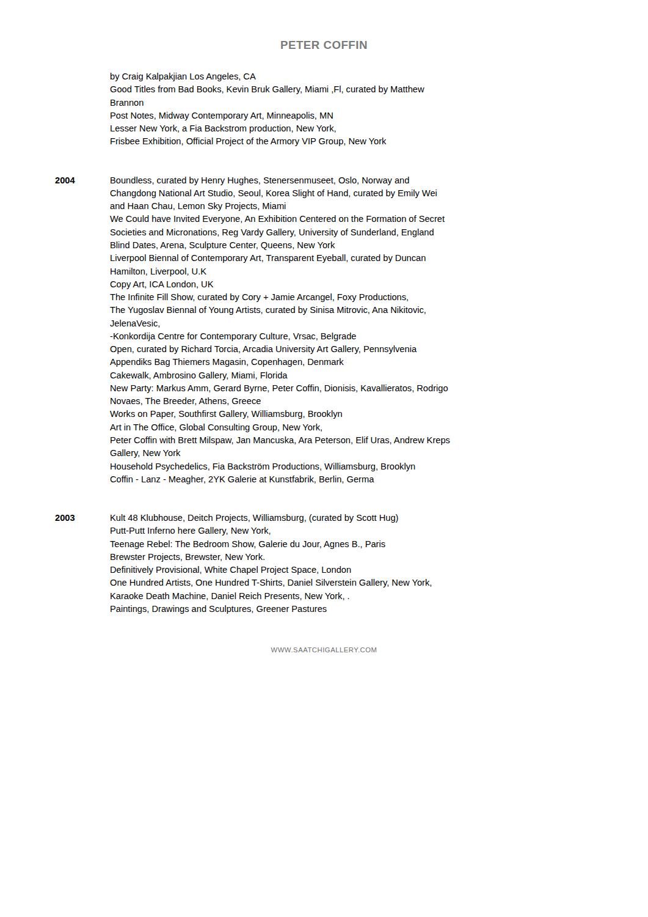PETER COFFIN
by Craig Kalpakjian Los Angeles, CA
Good Titles from Bad Books, Kevin Bruk Gallery, Miami ,Fl, curated by Matthew Brannon
Post Notes, Midway Contemporary Art, Minneapolis, MN
Lesser New York, a Fia Backstrom production, New York,
Frisbee Exhibition, Official Project of the Armory VIP Group, New York
2004
Boundless, curated by Henry Hughes, Stenersenmuseet, Oslo, Norway and Changdong National Art Studio, Seoul, Korea Slight of Hand, curated by Emily Wei and Haan Chau, Lemon Sky Projects, Miami
We Could have Invited Everyone, An Exhibition Centered on the Formation of Secret Societies and Micronations, Reg Vardy Gallery, University of Sunderland, England
Blind Dates, Arena, Sculpture Center, Queens, New York
Liverpool Biennal of Contemporary Art, Transparent Eyeball, curated by Duncan Hamilton, Liverpool, U.K
Copy Art, ICA London, UK
The Infinite Fill Show, curated by Cory + Jamie Arcangel, Foxy Productions,
The Yugoslav Biennal of Young Artists, curated by Sinisa Mitrovic, Ana Nikitovic, JelenaVesic,
-Konkordija Centre for Contemporary Culture, Vrsac, Belgrade
Open, curated by Richard Torcia, Arcadia University Art Gallery, Pennsylvenia
Appendiks Bag Thiemers Magasin, Copenhagen, Denmark
Cakewalk, Ambrosino Gallery, Miami, Florida
New Party: Markus Amm, Gerard Byrne, Peter Coffin, Dionisis, Kavallieratos, Rodrigo Novaes, The Breeder, Athens, Greece
Works on Paper, Southfirst Gallery, Williamsburg, Brooklyn
Art in The Office, Global Consulting Group, New York,
Peter Coffin with Brett Milspaw, Jan Mancuska, Ara Peterson, Elif Uras, Andrew Kreps Gallery, New York
Household Psychedelics, Fia Backström Productions, Williamsburg, Brooklyn
Coffin - Lanz - Meagher, 2YK Galerie at Kunstfabrik, Berlin, Germa
2003
Kult 48 Klubhouse, Deitch Projects, Williamsburg, (curated by Scott Hug)
Putt-Putt Inferno here Gallery, New York,
Teenage Rebel: The Bedroom Show, Galerie du Jour, Agnes B., Paris
Brewster Projects, Brewster, New York.
Definitively Provisional, White Chapel Project Space, London
One Hundred Artists, One Hundred T-Shirts, Daniel Silverstein Gallery, New York,
Karaoke Death Machine, Daniel Reich Presents, New York, .
Paintings, Drawings and Sculptures, Greener Pastures
WWW.SAATCHIGALLERY.COM